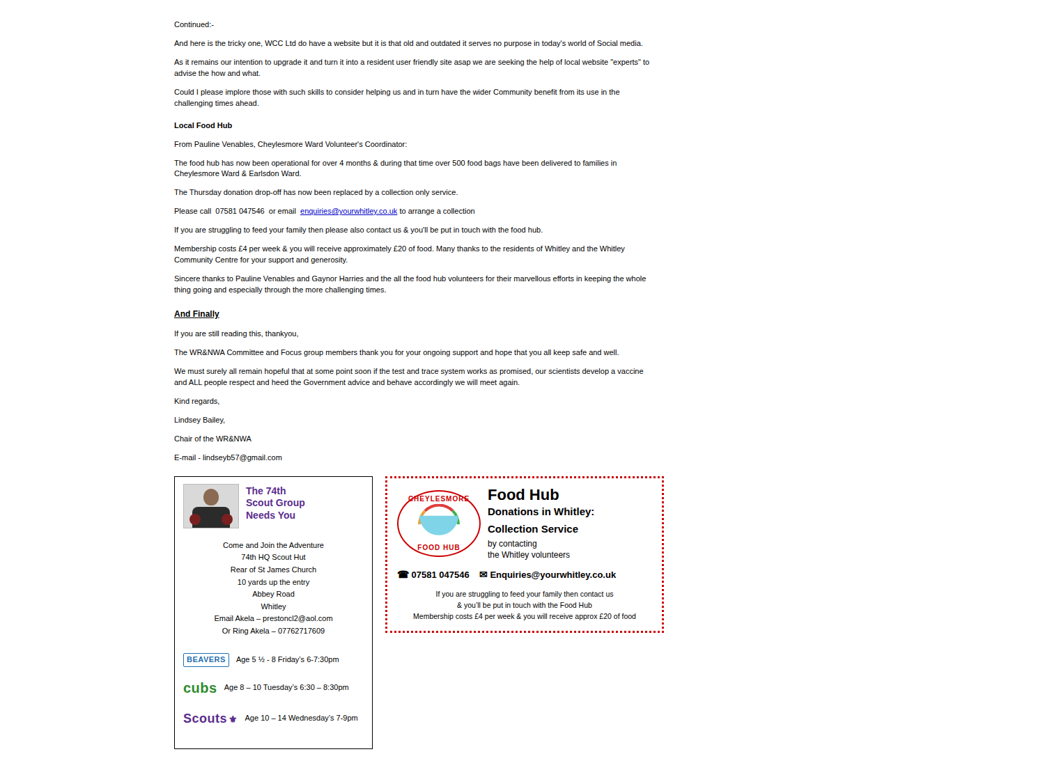Continued:-
And here is the tricky one, WCC Ltd do have a website but it is that old and outdated it serves no purpose in today's world of Social media.
As it remains our intention to upgrade it and turn it into a resident user friendly site asap we are seeking the help of local website "experts" to advise the how and what.
Could I please implore those with such skills to consider helping us and in turn have the wider Community benefit from its use in the challenging times ahead.
Local Food Hub
From Pauline Venables, Cheylesmore Ward Volunteer's Coordinator:
The food hub has now been operational for over 4 months & during that time over 500 food bags have been delivered to families in Cheylesmore Ward & Earlsdon Ward.
The Thursday donation drop-off has now been replaced by a collection only service.
Please call 07581 047546 or email enquiries@yourwhitley.co.uk to arrange a collection
If you are struggling to feed your family then please also contact us & you'll be put in touch with the food hub.
Membership costs £4 per week & you will receive approximately £20 of food. Many thanks to the residents of Whitley and the Whitley Community Centre for your support and generosity.
Sincere thanks to Pauline Venables and Gaynor Harries and the all the food hub volunteers for their marvellous efforts in keeping the whole thing going and especially through the more challenging times.
And Finally
If you are still reading this, thankyou,
The WR&NWA Committee and Focus group members thank you for your ongoing support and hope that you all keep safe and well.
We must surely all remain hopeful that at some point soon if the test and trace system works as promised, our scientists develop a vaccine and ALL people respect and heed the Government advice and behave accordingly we will meet again.
Kind regards,
Lindsey Bailey,
Chair of the WR&NWA
E-mail - lindseyb57@gmail.com
The 74th
Scout Group
Needs You
Come and Join the Adventure
74th HQ Scout Hut
Rear of St James Church
10 yards up the entry
Abbey Road
Whitley
Email Akela – prestoncl2@aol.com
Or Ring Akela – 07762717609
BEAVERS Age 5 ½ - 8 Friday’s 6-7:30pm
cubs Age 8 – 10 Tuesday’s 6:30 – 8:30pm
Scouts⚜ Age 10 – 14 Wednesday’s 7-9pm
CHEYLESMORE
FOOD HUB
Food Hub
Donations in Whitley:
Collection Service
by contacting
the Whitley volunteers
☎ 07581 047546 ✉ Enquiries@yourwhitley.co.uk
If you are struggling to feed your family then contact us
& you’ll be put in touch with the Food Hub
Membership costs £4 per week & you will receive approx £20 of food